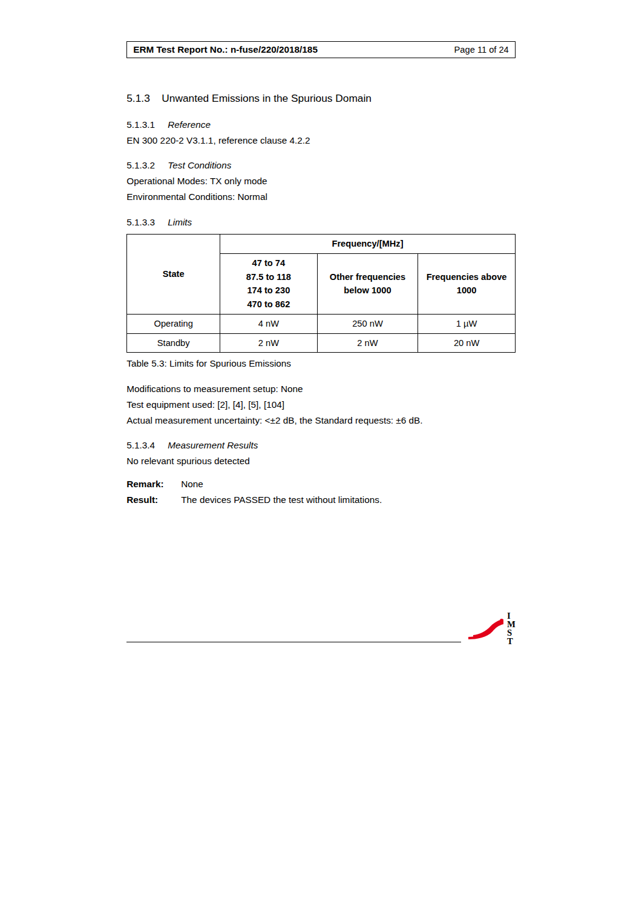ERM Test Report No.: n-fuse/220/2018/185 Page 11 of 24
5.1.3 Unwanted Emissions in the Spurious Domain
5.1.3.1 Reference
EN 300 220-2 V3.1.1, reference clause 4.2.2
5.1.3.2 Test Conditions
Operational Modes: TX only mode
Environmental Conditions: Normal
5.1.3.3 Limits
| State | Frequency/[MHz] |
| --- | --- |
| 47 to 74 87.5 to 118 174 to 230 470 to 862 | Other frequencies below 1000 | Frequencies above 1000 |
| Operating | 4 nW | 250 nW | 1 µW |
| Standby | 2 nW | 2 nW | 20 nW |
Table 5.3: Limits for Spurious Emissions
Modifications to measurement setup: None
Test equipment used: [2], [4], [5], [104]
Actual measurement uncertainty: <±2 dB, the Standard requests: ±6 dB.
5.1.3.4 Measurement Results
No relevant spurious detected
Remark: None
Result: The devices PASSED the test without limitations.
I
M
S
T